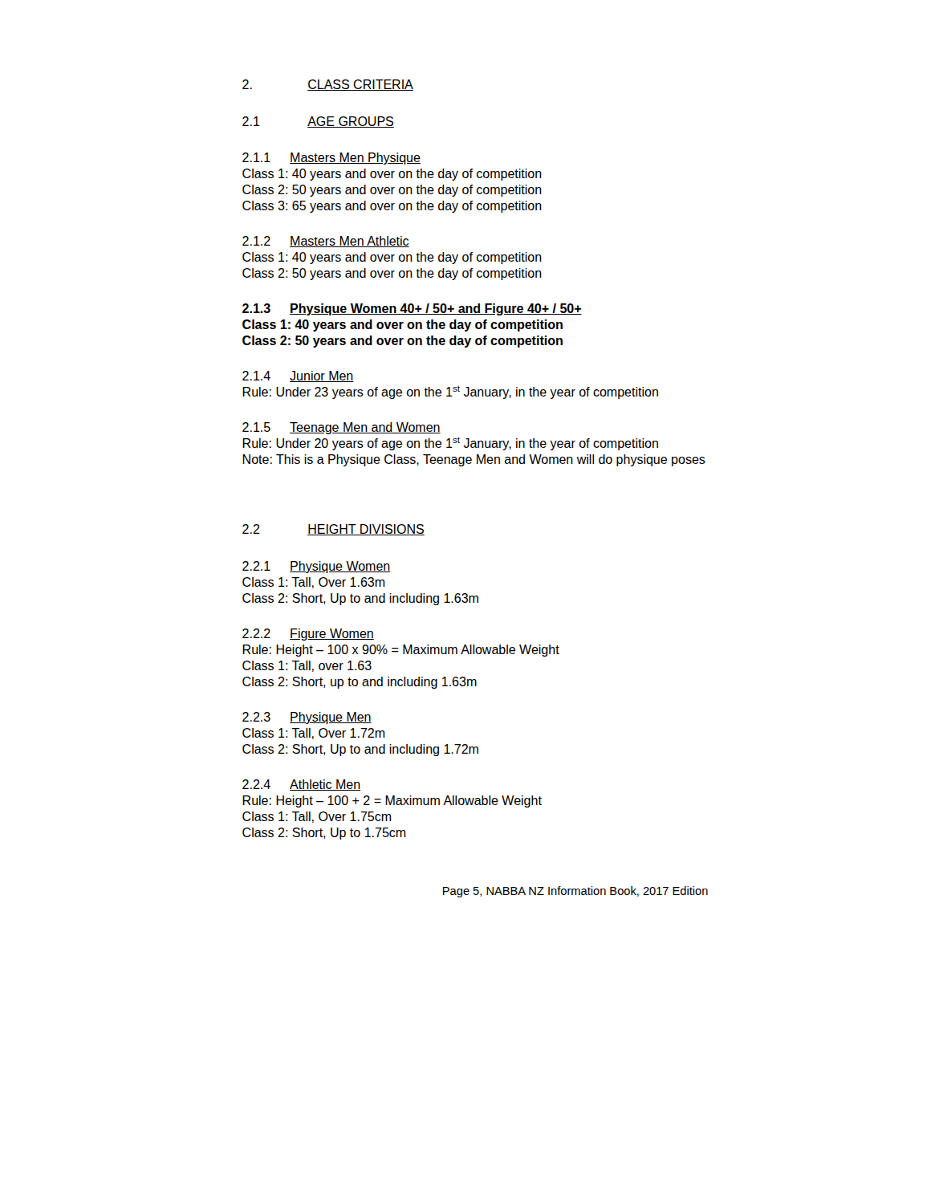2. CLASS CRITERIA
2.1 AGE GROUPS
2.1.1 Masters Men Physique
Class 1: 40 years and over on the day of competition
Class 2: 50 years and over on the day of competition
Class 3: 65 years and over on the day of competition
2.1.2 Masters Men Athletic
Class 1: 40 years and over on the day of competition
Class 2: 50 years and over on the day of competition
2.1.3 Physique Women 40+ / 50+ and Figure 40+ / 50+
Class 1: 40 years and over on the day of competition
Class 2: 50 years and over on the day of competition
2.1.4 Junior Men
Rule: Under 23 years of age on the 1st January, in the year of competition
2.1.5 Teenage Men and Women
Rule: Under 20 years of age on the 1st January, in the year of competition
Note: This is a Physique Class, Teenage Men and Women will do physique poses
2.2 HEIGHT DIVISIONS
2.2.1 Physique Women
Class 1: Tall, Over 1.63m
Class 2: Short, Up to and including 1.63m
2.2.2 Figure Women
Rule: Height – 100 x 90% = Maximum Allowable Weight
Class 1: Tall, over 1.63
Class 2: Short, up to and including 1.63m
2.2.3 Physique Men
Class 1: Tall, Over 1.72m
Class 2: Short, Up to and including 1.72m
2.2.4 Athletic Men
Rule: Height – 100 + 2 = Maximum Allowable Weight
Class 1: Tall, Over 1.75cm
Class 2: Short, Up to 1.75cm
Page 5, NABBA NZ Information Book, 2017 Edition